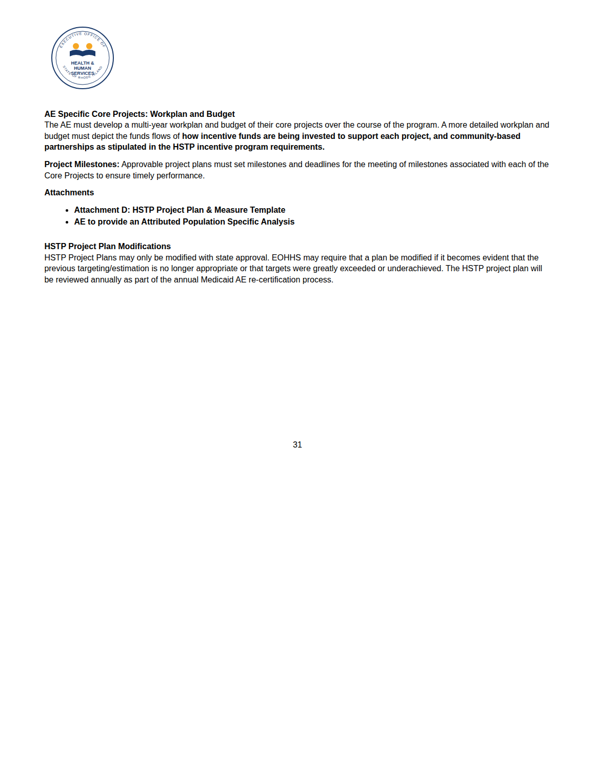EXECUTIVE OFFICE OF STATE OF RHODE ISLAND HEALTH & HUMAN SERVICES
AE Specific Core Projects: Workplan and Budget
The AE must develop a multi-year workplan and budget of their core projects over the course of the program. A more detailed workplan and budget must depict the funds flows of how incentive funds are being invested to support each project, and community-based partnerships as stipulated in the HSTP incentive program requirements.
Project Milestones: Approvable project plans must set milestones and deadlines for the meeting of milestones associated with each of the Core Projects to ensure timely performance.
Attachments
Attachment D: HSTP Project Plan & Measure Template
AE to provide an Attributed Population Specific Analysis
HSTP Project Plan Modifications
HSTP Project Plans may only be modified with state approval. EOHHS may require that a plan be modified if it becomes evident that the previous targeting/estimation is no longer appropriate or that targets were greatly exceeded or underachieved. The HSTP project plan will be reviewed annually as part of the annual Medicaid AE re-certification process.
31